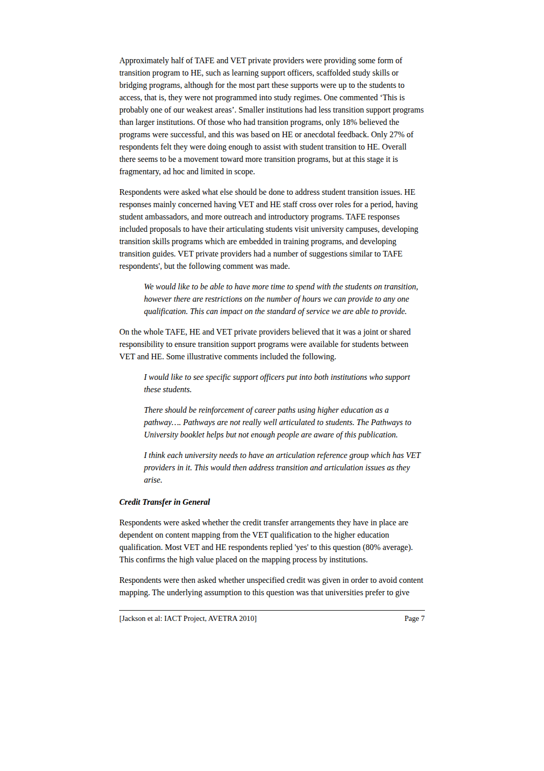Approximately half of TAFE and VET private providers were providing some form of transition program to HE, such as learning support officers, scaffolded study skills or bridging programs, although for the most part these supports were up to the students to access, that is, they were not programmed into study regimes. One commented ‘This is probably one of our weakest areas’. Smaller institutions had less transition support programs than larger institutions. Of those who had transition programs, only 18% believed the programs were successful, and this was based on HE or anecdotal feedback. Only 27% of respondents felt they were doing enough to assist with student transition to HE. Overall there seems to be a movement toward more transition programs, but at this stage it is fragmentary, ad hoc and limited in scope.
Respondents were asked what else should be done to address student transition issues. HE responses mainly concerned having VET and HE staff cross over roles for a period, having student ambassadors, and more outreach and introductory programs. TAFE responses included proposals to have their articulating students visit university campuses, developing transition skills programs which are embedded in training programs, and developing transition guides. VET private providers had a number of suggestions similar to TAFE respondents', but the following comment was made.
We would like to be able to have more time to spend with the students on transition, however there are restrictions on the number of hours we can provide to any one qualification. This can impact on the standard of service we are able to provide.
On the whole TAFE, HE and VET private providers believed that it was a joint or shared responsibility to ensure transition support programs were available for students between VET and HE. Some illustrative comments included the following.
I would like to see specific support officers put into both institutions who support these students.
There should be reinforcement of career paths using higher education as a pathway…. Pathways are not really well articulated to students. The Pathways to University booklet helps but not enough people are aware of this publication.
I think each university needs to have an articulation reference group which has VET providers in it. This would then address transition and articulation issues as they arise.
Credit Transfer in General
Respondents were asked whether the credit transfer arrangements they have in place are dependent on content mapping from the VET qualification to the higher education qualification. Most VET and HE respondents replied 'yes' to this question (80% average). This confirms the high value placed on the mapping process by institutions.
Respondents were then asked whether unspecified credit was given in order to avoid content mapping. The underlying assumption to this question was that universities prefer to give
[Jackson et al: IACT Project, AVETRA 2010] Page 7